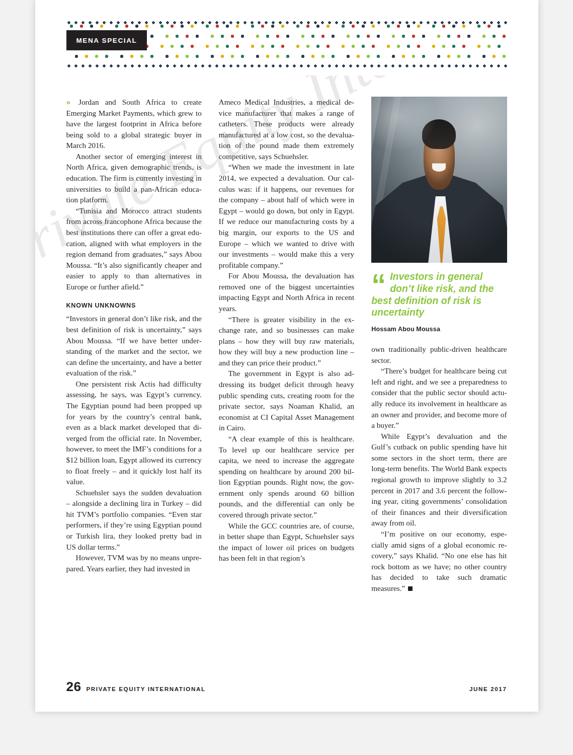MENA SPECIAL
» Jordan and South Africa to create Emerging Market Payments, which grew to have the largest footprint in Africa before being sold to a global strategic buyer in March 2016.
Another sector of emerging interest in North Africa, given demographic trends, is education. The firm is currently investing in universities to build a pan-African education platform.
“Tunisia and Morocco attract students from across francophone Africa because the best institutions there can offer a great education, aligned with what employers in the region demand from graduates,” says Abou Moussa. “It’s also significantly cheaper and easier to apply to than alternatives in Europe or further afield.”
Known unknowns
“Investors in general don’t like risk, and the best definition of risk is uncertainty,” says Abou Moussa. “If we have better understanding of the market and the sector, we can define the uncertainty, and have a better evaluation of the risk.”
One persistent risk Actis had difficulty assessing, he says, was Egypt’s currency. The Egyptian pound had been propped up for years by the country’s central bank, even as a black market developed that diverged from the official rate. In November, however, to meet the IMF’s conditions for a $12 billion loan, Egypt allowed its currency to float freely – and it quickly lost half its value.
Schuehsler says the sudden devaluation – alongside a declining lira in Turkey – did hit TVM’s portfolio companies. “Even star performers, if they’re using Egyptian pound or Turkish lira, they looked pretty bad in US dollar terms.”
However, TVM was by no means unprepared. Years earlier, they had invested in
Ameco Medical Industries, a medical device manufacturer that makes a range of catheters. These products were already manufactured at a low cost, so the devaluation of the pound made them extremely competitive, says Schuehsler.
“When we made the investment in late 2014, we expected a devaluation. Our calculus was: if it happens, our revenues for the company – about half of which were in Egypt – would go down, but only in Egypt. If we reduce our manufacturing costs by a big margin, our exports to the US and Europe – which we wanted to drive with our investments – would make this a very profitable company.”
For Abou Moussa, the devaluation has removed one of the biggest uncertainties impacting Egypt and North Africa in recent years.
“There is greater visibility in the exchange rate, and so businesses can make plans – how they will buy raw materials, how they will buy a new production line – and they can price their product.”
The government in Egypt is also addressing its budget deficit through heavy public spending cuts, creating room for the private sector, says Noaman Khalid, an economist at CI Capital Asset Management in Cairo.
“A clear example of this is healthcare. To level up our healthcare service per capita, we need to increase the aggregate spending on healthcare by around 200 billion Egyptian pounds. Right now, the government only spends around 60 billion pounds, and the differential can only be covered through private sector.”
While the GCC countries are, of course, in better shape than Egypt, Schuehsler says the impact of lower oil prices on budgets has been felt in that region’s
“
Investors in general don’t like risk, and the best definition of risk is uncertainty
Hossam Abou Moussa
own traditionally public-driven healthcare sector.
“There’s budget for healthcare being cut left and right, and we see a preparedness to consider that the public sector should actually reduce its involvement in healthcare as an owner and provider, and become more of a buyer.”
While Egypt’s devaluation and the Gulf’s cutback on public spending have hit some sectors in the short term, there are long-term benefits. The World Bank expects regional growth to improve slightly to 3.2 percent in 2017 and 3.6 percent the following year, citing governments’ consolidation of their finances and their diversification away from oil.
“I’m positive on our economy, especially amid signs of a global economic recovery,” says Khalid. “No one else has hit rock bottom as we have; no other country has decided to take such dramatic measures.”
26 PRIVATE EQUITY INTERNATIONAL
JUNE 2017
Private Equity International